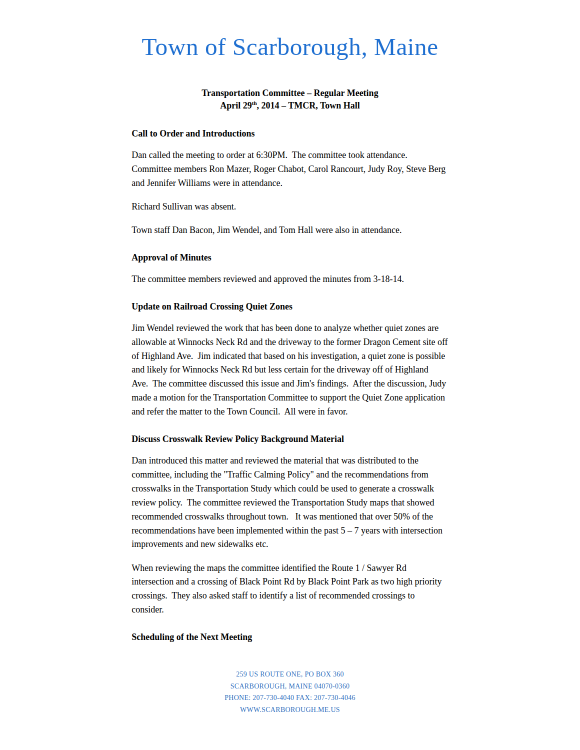Town of Scarborough, Maine
Transportation Committee – Regular Meeting
April 29th, 2014 – TMCR, Town Hall
Call to Order and Introductions
Dan called the meeting to order at 6:30PM. The committee took attendance. Committee members Ron Mazer, Roger Chabot, Carol Rancourt, Judy Roy, Steve Berg and Jennifer Williams were in attendance.
Richard Sullivan was absent.
Town staff Dan Bacon, Jim Wendel, and Tom Hall were also in attendance.
Approval of Minutes
The committee members reviewed and approved the minutes from 3-18-14.
Update on Railroad Crossing Quiet Zones
Jim Wendel reviewed the work that has been done to analyze whether quiet zones are allowable at Winnocks Neck Rd and the driveway to the former Dragon Cement site off of Highland Ave. Jim indicated that based on his investigation, a quiet zone is possible and likely for Winnocks Neck Rd but less certain for the driveway off of Highland Ave. The committee discussed this issue and Jim's findings. After the discussion, Judy made a motion for the Transportation Committee to support the Quiet Zone application and refer the matter to the Town Council. All were in favor.
Discuss Crosswalk Review Policy Background Material
Dan introduced this matter and reviewed the material that was distributed to the committee, including the "Traffic Calming Policy" and the recommendations from crosswalks in the Transportation Study which could be used to generate a crosswalk review policy. The committee reviewed the Transportation Study maps that showed recommended crosswalks throughout town. It was mentioned that over 50% of the recommendations have been implemented within the past 5 – 7 years with intersection improvements and new sidewalks etc.
When reviewing the maps the committee identified the Route 1 / Sawyer Rd intersection and a crossing of Black Point Rd by Black Point Park as two high priority crossings. They also asked staff to identify a list of recommended crossings to consider.
Scheduling of the Next Meeting
259 US ROUTE ONE, PO BOX 360
SCARBOROUGH, MAINE 04070-0360
PHONE: 207-730-4040 FAX: 207-730-4046
WWW.SCARBOROUGH.ME.US